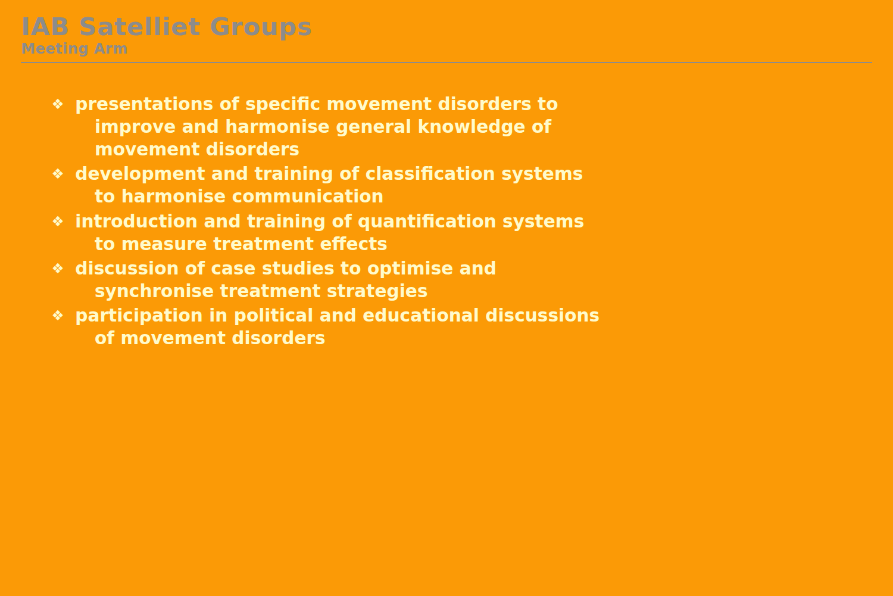IAB Satelliet Groups
Meeting Arm
presentations of specific movement disorders toimprove and harmonise general knowledge of movement disorders
development and training of classification systemsto harmonise communication
introduction and training of quantification systemsto measure treatment effects
discussion of case studies to optimise andsynchronise treatment strategies
participation in political and educational discussionsof movement disorders